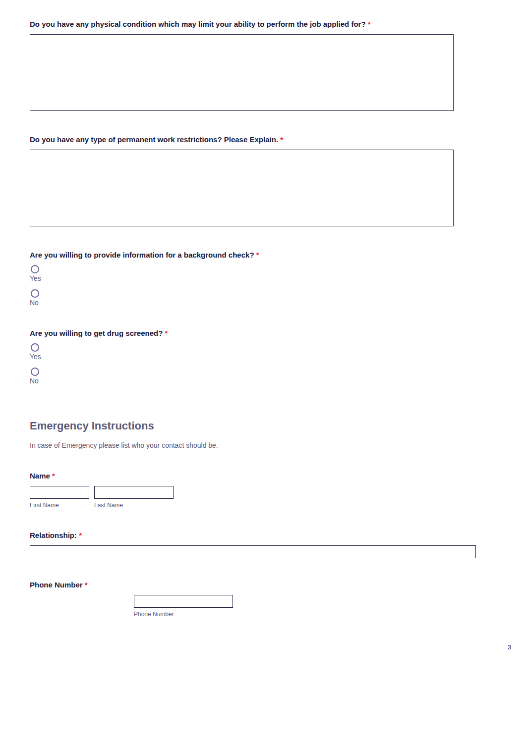Do you have any physical condition which may limit your ability to perform the job applied for? *
Do you have any type of permanent work restrictions? Please Explain. *
Are you willing to provide information for a background check? *
Yes
No
Are you willing to get drug screened? *
Yes
No
Emergency Instructions
In case of Emergency please list who your contact should be.
Name *
First Name
Last Name
Relationship: *
Phone Number *
Phone Number
3